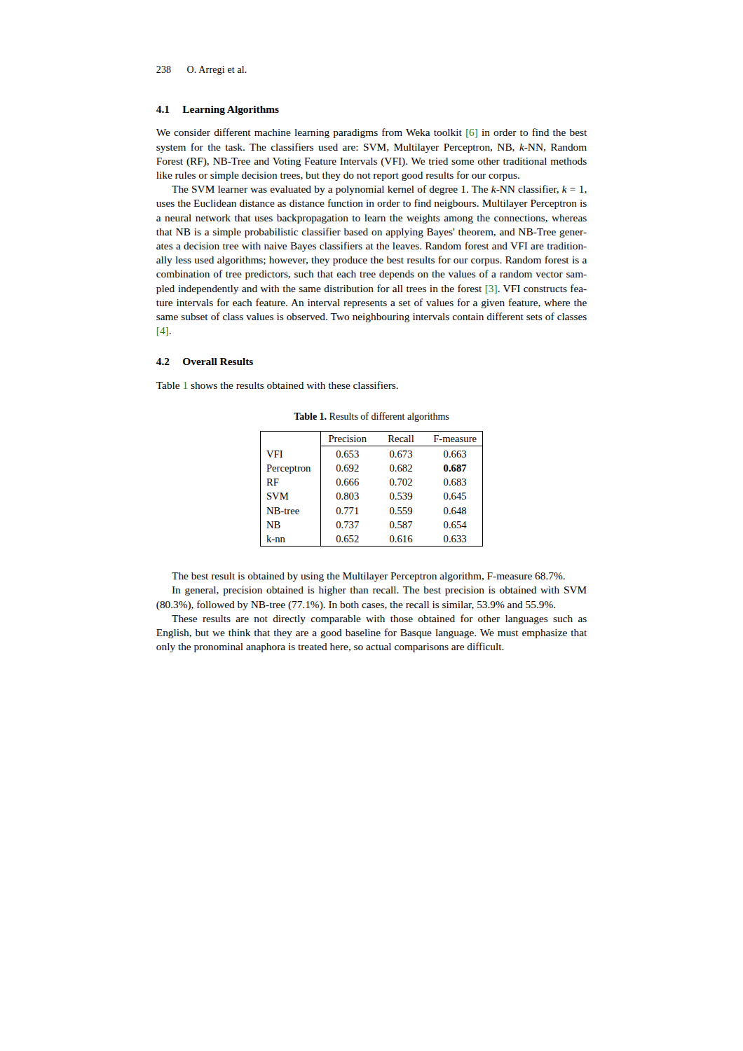238 O. Arregi et al.
4.1 Learning Algorithms
We consider different machine learning paradigms from Weka toolkit [6] in order to find the best system for the task. The classifiers used are: SVM, Multilayer Perceptron, NB, k-NN, Random Forest (RF), NB-Tree and Voting Feature Intervals (VFI). We tried some other traditional methods like rules or simple decision trees, but they do not report good results for our corpus.
The SVM learner was evaluated by a polynomial kernel of degree 1. The k-NN classifier, k = 1, uses the Euclidean distance as distance function in order to find neigbours. Multilayer Perceptron is a neural network that uses backpropagation to learn the weights among the connections, whereas that NB is a simple probabilistic classifier based on applying Bayes' theorem, and NB-Tree generates a decision tree with naive Bayes classifiers at the leaves. Random forest and VFI are traditionally less used algorithms; however, they produce the best results for our corpus. Random forest is a combination of tree predictors, such that each tree depends on the values of a random vector sampled independently and with the same distribution for all trees in the forest [3]. VFI constructs feature intervals for each feature. An interval represents a set of values for a given feature, where the same subset of class values is observed. Two neighbouring intervals contain different sets of classes [4].
4.2 Overall Results
Table 1 shows the results obtained with these classifiers.
Table 1. Results of different algorithms
| | Precision | Recall | F-measure |
| --- | --- | --- | --- |
| VFI | 0.653 | 0.673 | 0.663 |
| Perceptron | 0.692 | 0.682 | 0.687 |
| RF | 0.666 | 0.702 | 0.683 |
| SVM | 0.803 | 0.539 | 0.645 |
| NB-tree | 0.771 | 0.559 | 0.648 |
| NB | 0.737 | 0.587 | 0.654 |
| k-nn | 0.652 | 0.616 | 0.633 |
The best result is obtained by using the Multilayer Perceptron algorithm, F-measure 68.7%.
In general, precision obtained is higher than recall. The best precision is obtained with SVM (80.3%), followed by NB-tree (77.1%). In both cases, the recall is similar, 53.9% and 55.9%.
These results are not directly comparable with those obtained for other languages such as English, but we think that they are a good baseline for Basque language. We must emphasize that only the pronominal anaphora is treated here, so actual comparisons are difficult.